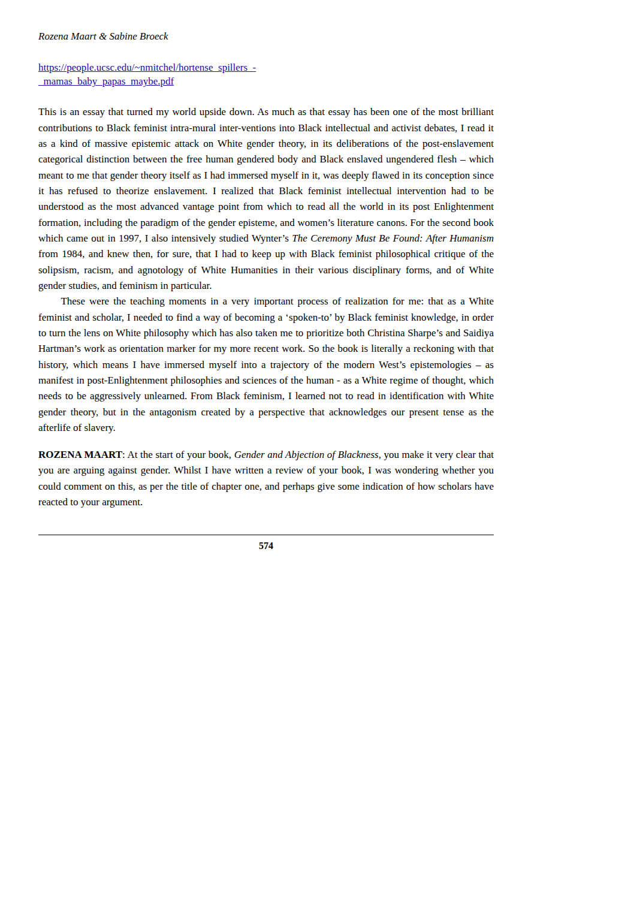Rozena Maart & Sabine Broeck
https://people.ucsc.edu/~nmitchel/hortense_spillers_-
_mamas_baby_papas_maybe.pdf
This is an essay that turned my world upside down. As much as that essay has been one of the most brilliant contributions to Black feminist intra-mural inter-ventions into Black intellectual and activist debates, I read it as a kind of massive epistemic attack on White gender theory, in its deliberations of the post-enslavement categorical distinction between the free human gendered body and Black enslaved ungendered flesh – which meant to me that gender theory itself as I had immersed myself in it, was deeply flawed in its conception since it has refused to theorize enslavement. I realized that Black feminist intellectual intervention had to be understood as the most advanced vantage point from which to read all the world in its post Enlightenment formation, including the paradigm of the gender episteme, and women’s literature canons. For the second book which came out in 1997, I also intensively studied Wynter’s The Ceremony Must Be Found: After Humanism from 1984, and knew then, for sure, that I had to keep up with Black feminist philosophical critique of the solipsism, racism, and agnotology of White Humanities in their various disciplinary forms, and of White gender studies, and feminism in particular.
These were the teaching moments in a very important process of realization for me: that as a White feminist and scholar, I needed to find a way of becoming a ‘spoken-to’ by Black feminist knowledge, in order to turn the lens on White philosophy which has also taken me to prioritize both Christina Sharpe’s and Saidiya Hartman’s work as orientation marker for my more recent work. So the book is literally a reckoning with that history, which means I have immersed myself into a trajectory of the modern West’s epistemologies – as manifest in post-Enlightenment philosophies and sciences of the human - as a White regime of thought, which needs to be aggressively unlearned. From Black feminism, I learned not to read in identification with White gender theory, but in the antagonism created by a perspective that acknowledges our present tense as the afterlife of slavery.
ROZENA MAART: At the start of your book, Gender and Abjection of Blackness, you make it very clear that you are arguing against gender. Whilst I have written a review of your book, I was wondering whether you could comment on this, as per the title of chapter one, and perhaps give some indication of how scholars have reacted to your argument.
574